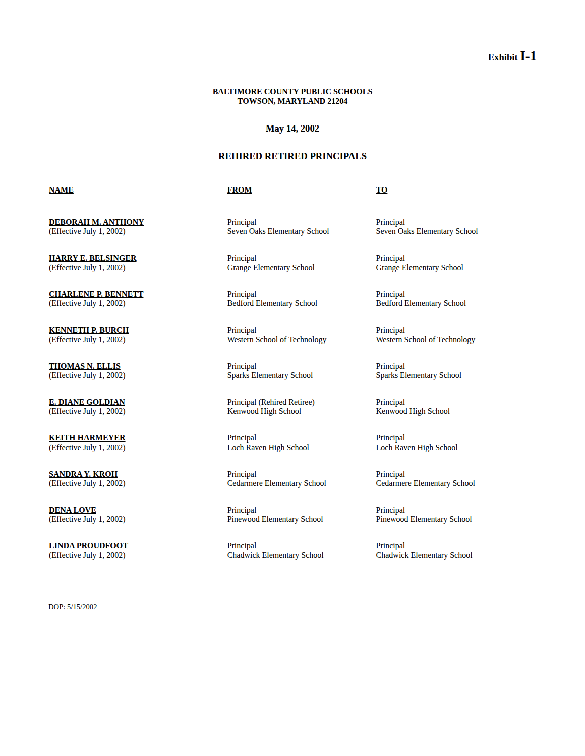Exhibit I-1
BALTIMORE COUNTY PUBLIC SCHOOLS
TOWSON, MARYLAND 21204
May 14, 2002
REHIRED RETIRED PRINCIPALS
| NAME | FROM | TO |
| --- | --- | --- |
| DEBORAH M. ANTHONY (Effective July 1, 2002) | Principal Seven Oaks Elementary School | Principal Seven Oaks Elementary School |
| HARRY E. BELSINGER (Effective July 1, 2002) | Principal Grange Elementary School | Principal Grange Elementary School |
| CHARLENE P. BENNETT (Effective July 1, 2002) | Principal Bedford Elementary School | Principal Bedford Elementary School |
| KENNETH P. BURCH (Effective July 1, 2002) | Principal Western School of Technology | Principal Western School of Technology |
| THOMAS N. ELLIS (Effective July 1, 2002) | Principal Sparks Elementary School | Principal Sparks Elementary School |
| E. DIANE GOLDIAN (Effective July 1, 2002) | Principal (Rehired Retiree) Kenwood High School | Principal Kenwood High School |
| KEITH HARMEYER (Effective July 1, 2002) | Principal Loch Raven High School | Principal Loch Raven High School |
| SANDRA Y. KROH (Effective July 1, 2002) | Principal Cedarmere Elementary School | Principal Cedarmere Elementary School |
| DENA LOVE (Effective July 1, 2002) | Principal Pinewood Elementary School | Principal Pinewood Elementary School |
| LINDA PROUDFOOT (Effective July 1, 2002) | Principal Chadwick Elementary School | Principal Chadwick Elementary School |
DOP: 5/15/2002